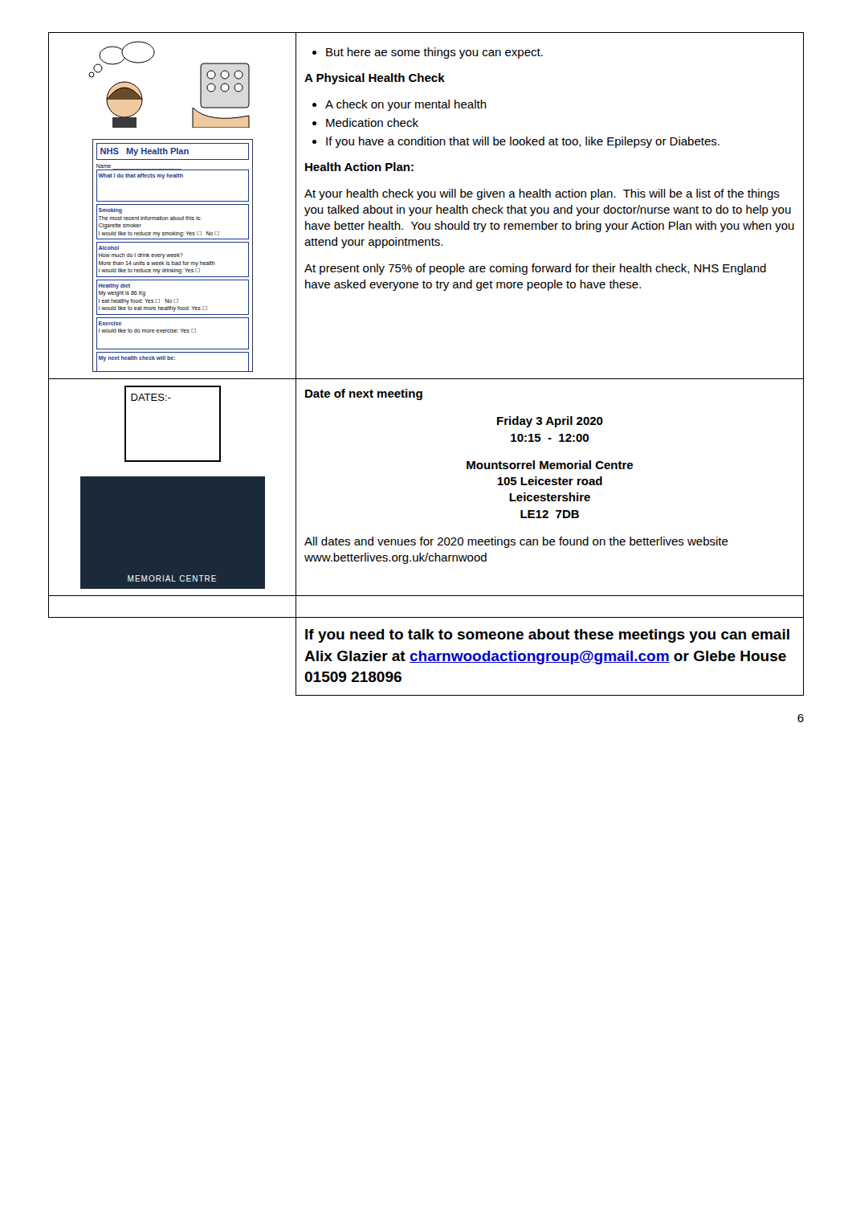| NHS My Health Plan Name ______________________ What I do that affects my health Smoking The most recent information about this is: Cigarette smoker I would like to reduce my smoking: Yes ☐ No ☐ Alcohol How much do I drink every week? More than 14 units a week is bad for my health I would like to reduce my drinking: Yes ☐ Healthy diet My weight is 86 Kg I eat healthy food: Yes ☐ No ☐ I would like to eat more healthy food: Yes ☐ Exercise I would like to do more exercise: Yes ☐ My next health check will be: | But here ae some things you can expect. A Physical Health Check A check on your mental health Medication check If you have a condition that will be looked at too, like Epilepsy or Diabetes. Health Action Plan: At your health check you will be given a health action plan. This will be a list of the things you talked about in your health check that you and your doctor/nurse want to do to help you have better health. You should try to remember to bring your Action Plan with you when you attend your appointments. At present only 75% of people are coming forward for their health check, NHS England have asked everyone to try and get more people to have these. |
| DATES:- MEMORIAL CENTRE | Date of next meeting Friday 3 April 2020 10:15 - 12:00 Mountsorrel Memorial Centre 105 Leicester road Leicestershire LE12 7DB All dates and venues for 2020 meetings can be found on the betterlives website www.betterlives.org.uk/charnwood |
| | If you need to talk to someone about these meetings you can email Alix Glazier at charnwoodactiongroup@gmail.com or Glebe House 01509 218096 |
6